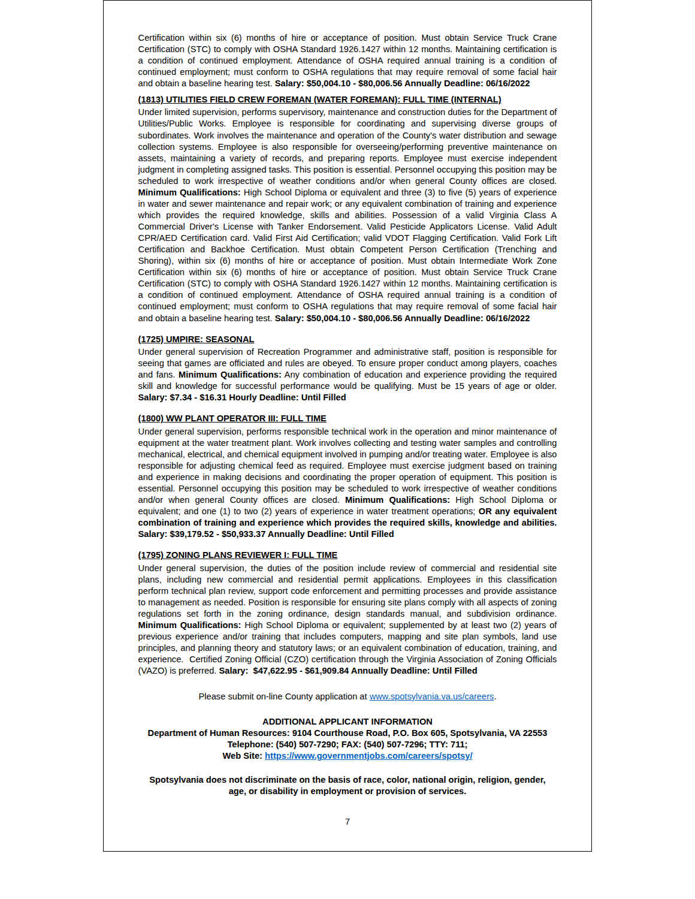Certification within six (6) months of hire or acceptance of position. Must obtain Service Truck Crane Certification (STC) to comply with OSHA Standard 1926.1427 within 12 months. Maintaining certification is a condition of continued employment. Attendance of OSHA required annual training is a condition of continued employment; must conform to OSHA regulations that may require removal of some facial hair and obtain a baseline hearing test. Salary: $50,004.10 - $80,006.56 Annually Deadline: 06/16/2022
(1813) UTILITIES FIELD CREW FOREMAN (WATER FOREMAN): FULL TIME (INTERNAL)
Under limited supervision, performs supervisory, maintenance and construction duties for the Department of Utilities/Public Works. Employee is responsible for coordinating and supervising diverse groups of subordinates. Work involves the maintenance and operation of the County's water distribution and sewage collection systems. Employee is also responsible for overseeing/performing preventive maintenance on assets, maintaining a variety of records, and preparing reports. Employee must exercise independent judgment in completing assigned tasks. This position is essential. Personnel occupying this position may be scheduled to work irrespective of weather conditions and/or when general County offices are closed. Minimum Qualifications: High School Diploma or equivalent and three (3) to five (5) years of experience in water and sewer maintenance and repair work; or any equivalent combination of training and experience which provides the required knowledge, skills and abilities. Possession of a valid Virginia Class A Commercial Driver's License with Tanker Endorsement. Valid Pesticide Applicators License. Valid Adult CPR/AED Certification card. Valid First Aid Certification; valid VDOT Flagging Certification. Valid Fork Lift Certification and Backhoe Certification. Must obtain Competent Person Certification (Trenching and Shoring), within six (6) months of hire or acceptance of position. Must obtain Intermediate Work Zone Certification within six (6) months of hire or acceptance of position. Must obtain Service Truck Crane Certification (STC) to comply with OSHA Standard 1926.1427 within 12 months. Maintaining certification is a condition of continued employment. Attendance of OSHA required annual training is a condition of continued employment; must conform to OSHA regulations that may require removal of some facial hair and obtain a baseline hearing test. Salary: $50,004.10 - $80,006.56 Annually Deadline: 06/16/2022
(1725) UMPIRE: SEASONAL
Under general supervision of Recreation Programmer and administrative staff, position is responsible for seeing that games are officiated and rules are obeyed. To ensure proper conduct among players, coaches and fans. Minimum Qualifications: Any combination of education and experience providing the required skill and knowledge for successful performance would be qualifying. Must be 15 years of age or older. Salary: $7.34 - $16.31 Hourly Deadline: Until Filled
(1800) WW PLANT OPERATOR III: FULL TIME
Under general supervision, performs responsible technical work in the operation and minor maintenance of equipment at the water treatment plant. Work involves collecting and testing water samples and controlling mechanical, electrical, and chemical equipment involved in pumping and/or treating water. Employee is also responsible for adjusting chemical feed as required. Employee must exercise judgment based on training and experience in making decisions and coordinating the proper operation of equipment. This position is essential. Personnel occupying this position may be scheduled to work irrespective of weather conditions and/or when general County offices are closed. Minimum Qualifications: High School Diploma or equivalent; and one (1) to two (2) years of experience in water treatment operations; OR any equivalent combination of training and experience which provides the required skills, knowledge and abilities. Salary: $39,179.52 - $50,933.37 Annually Deadline: Until Filled
(1795) ZONING PLANS REVIEWER I: FULL TIME
Under general supervision, the duties of the position include review of commercial and residential site plans, including new commercial and residential permit applications. Employees in this classification perform technical plan review, support code enforcement and permitting processes and provide assistance to management as needed. Position is responsible for ensuring site plans comply with all aspects of zoning regulations set forth in the zoning ordinance, design standards manual, and subdivision ordinance. Minimum Qualifications: High School Diploma or equivalent; supplemented by at least two (2) years of previous experience and/or training that includes computers, mapping and site plan symbols, land use principles, and planning theory and statutory laws; or an equivalent combination of education, training, and experience. Certified Zoning Official (CZO) certification through the Virginia Association of Zoning Officials (VAZO) is preferred. Salary: $47,622.95 - $61,909.84 Annually Deadline: Until Filled
Please submit on-line County application at www.spotsylvania.va.us/careers.
ADDITIONAL APPLICANT INFORMATION
Department of Human Resources: 9104 Courthouse Road, P.O. Box 605, Spotsylvania, VA 22553
Telephone: (540) 507-7290; FAX: (540) 507-7296; TTY: 711;
Web Site: https://www.governmentjobs.com/careers/spotsy/
Spotsylvania does not discriminate on the basis of race, color, national origin, religion, gender,
age, or disability in employment or provision of services.
7